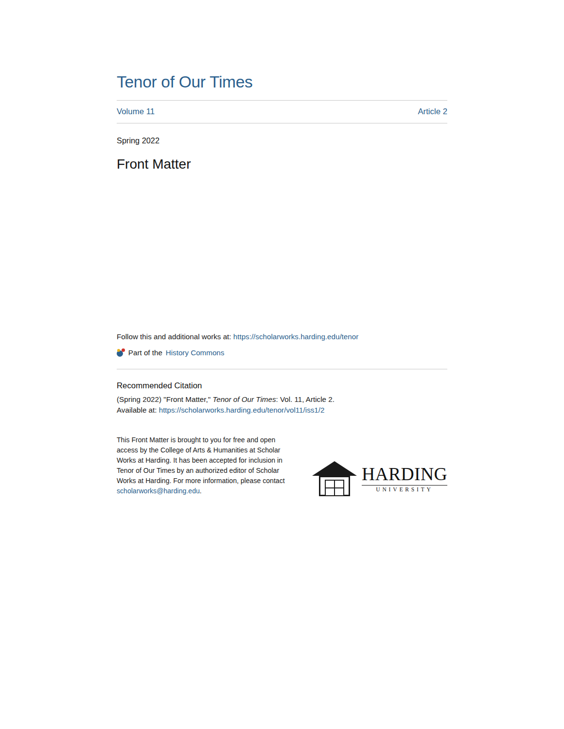Tenor of Our Times
Volume 11 Article 2
Spring 2022
Front Matter
Follow this and additional works at: https://scholarworks.harding.edu/tenor
Part of the History Commons
Recommended Citation
(Spring 2022) "Front Matter," Tenor of Our Times: Vol. 11, Article 2.
Available at: https://scholarworks.harding.edu/tenor/vol11/iss1/2
This Front Matter is brought to you for free and open access by the College of Arts & Humanities at Scholar Works at Harding. It has been accepted for inclusion in Tenor of Our Times by an authorized editor of Scholar Works at Harding. For more information, please contact scholarworks@harding.edu.
HARDING
UNIVERSITY